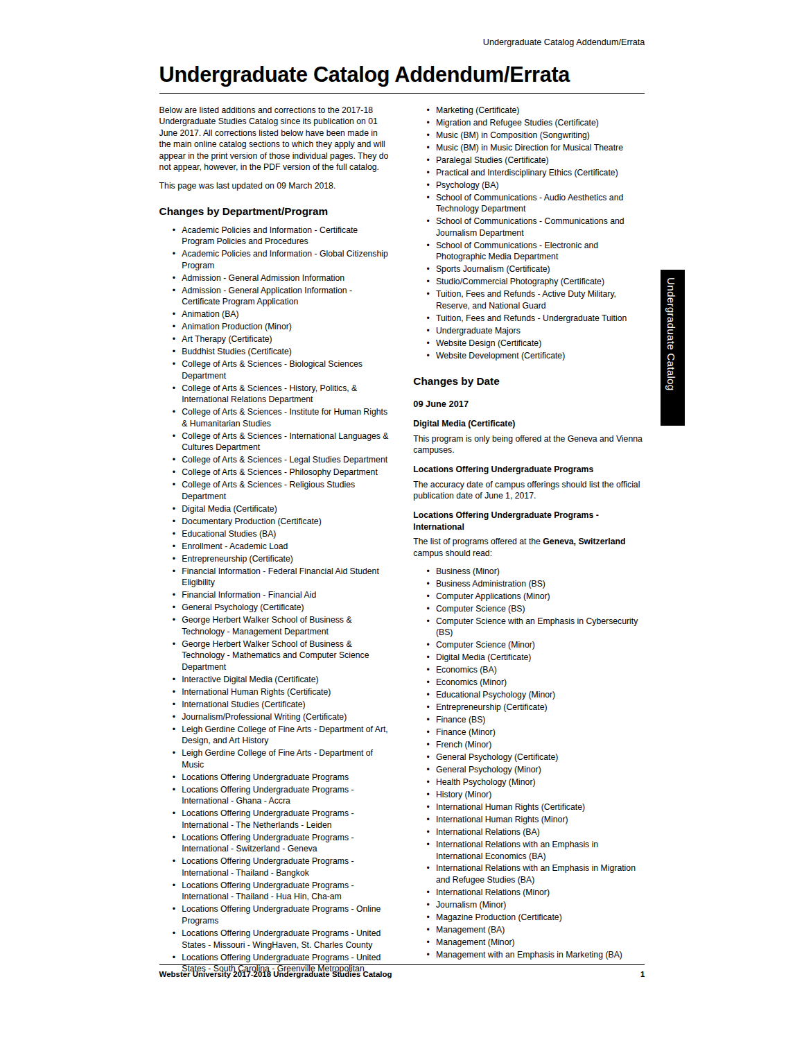Undergraduate Catalog Addendum/Errata
Undergraduate Catalog Addendum/Errata
Undergraduate Catalog
Below are listed additions and corrections to the 2017-18 Undergraduate Studies Catalog since its publication on 01 June 2017. All corrections listed below have been made in the main online catalog sections to which they apply and will appear in the print version of those individual pages. They do not appear, however, in the PDF version of the full catalog.
This page was last updated on 09 March 2018.
Changes by Department/Program
Academic Policies and Information - Certificate Program Policies and Procedures
Academic Policies and Information - Global Citizenship Program
Admission - General Admission Information
Admission - General Application Information - Certificate Program Application
Animation (BA)
Animation Production (Minor)
Art Therapy (Certificate)
Buddhist Studies (Certificate)
College of Arts & Sciences - Biological Sciences Department
College of Arts & Sciences - History, Politics, & International Relations Department
College of Arts & Sciences - Institute for Human Rights & Humanitarian Studies
College of Arts & Sciences - International Languages & Cultures Department
College of Arts & Sciences - Legal Studies Department
College of Arts & Sciences - Philosophy Department
College of Arts & Sciences - Religious Studies Department
Digital Media (Certificate)
Documentary Production (Certificate)
Educational Studies (BA)
Enrollment - Academic Load
Entrepreneurship (Certificate)
Financial Information - Federal Financial Aid Student Eligibility
Financial Information - Financial Aid
General Psychology (Certificate)
George Herbert Walker School of Business & Technology - Management Department
George Herbert Walker School of Business & Technology - Mathematics and Computer Science Department
Interactive Digital Media (Certificate)
International Human Rights (Certificate)
International Studies (Certificate)
Journalism/Professional Writing (Certificate)
Leigh Gerdine College of Fine Arts - Department of Art, Design, and Art History
Leigh Gerdine College of Fine Arts - Department of Music
Locations Offering Undergraduate Programs
Locations Offering Undergraduate Programs - International - Ghana - Accra
Locations Offering Undergraduate Programs - International - The Netherlands - Leiden
Locations Offering Undergraduate Programs - International - Switzerland - Geneva
Locations Offering Undergraduate Programs - International - Thailand - Bangkok
Locations Offering Undergraduate Programs - International - Thailand - Hua Hin, Cha-am
Locations Offering Undergraduate Programs - Online Programs
Locations Offering Undergraduate Programs - United States - Missouri - WingHaven, St. Charles County
Locations Offering Undergraduate Programs - United States - South Carolina - Greenville Metropolitan
Marketing (Certificate)
Migration and Refugee Studies (Certificate)
Music (BM) in Composition (Songwriting)
Music (BM) in Music Direction for Musical Theatre
Paralegal Studies (Certificate)
Practical and Interdisciplinary Ethics (Certificate)
Psychology (BA)
School of Communications - Audio Aesthetics and Technology Department
School of Communications - Communications and Journalism Department
School of Communications - Electronic and Photographic Media Department
Sports Journalism (Certificate)
Studio/Commercial Photography (Certificate)
Tuition, Fees and Refunds - Active Duty Military, Reserve, and National Guard
Tuition, Fees and Refunds - Undergraduate Tuition
Undergraduate Majors
Website Design (Certificate)
Website Development (Certificate)
Changes by Date
09 June 2017
Digital Media (Certificate)
This program is only being offered at the Geneva and Vienna campuses.
Locations Offering Undergraduate Programs
The accuracy date of campus offerings should list the official publication date of June 1, 2017.
Locations Offering Undergraduate Programs - International
The list of programs offered at the Geneva, Switzerland campus should read:
Business (Minor)
Business Administration (BS)
Computer Applications (Minor)
Computer Science (BS)
Computer Science with an Emphasis in Cybersecurity (BS)
Computer Science (Minor)
Digital Media (Certificate)
Economics (BA)
Economics (Minor)
Educational Psychology (Minor)
Entrepreneurship (Certificate)
Finance (BS)
Finance (Minor)
French (Minor)
General Psychology (Certificate)
General Psychology (Minor)
Health Psychology (Minor)
History (Minor)
International Human Rights (Certificate)
International Human Rights (Minor)
International Relations (BA)
International Relations with an Emphasis in International Economics (BA)
International Relations with an Emphasis in Migration and Refugee Studies (BA)
International Relations (Minor)
Journalism (Minor)
Magazine Production (Certificate)
Management (BA)
Management (Minor)
Management with an Emphasis in Marketing (BA)
Webster University 2017-2018 Undergraduate Studies Catalog 1